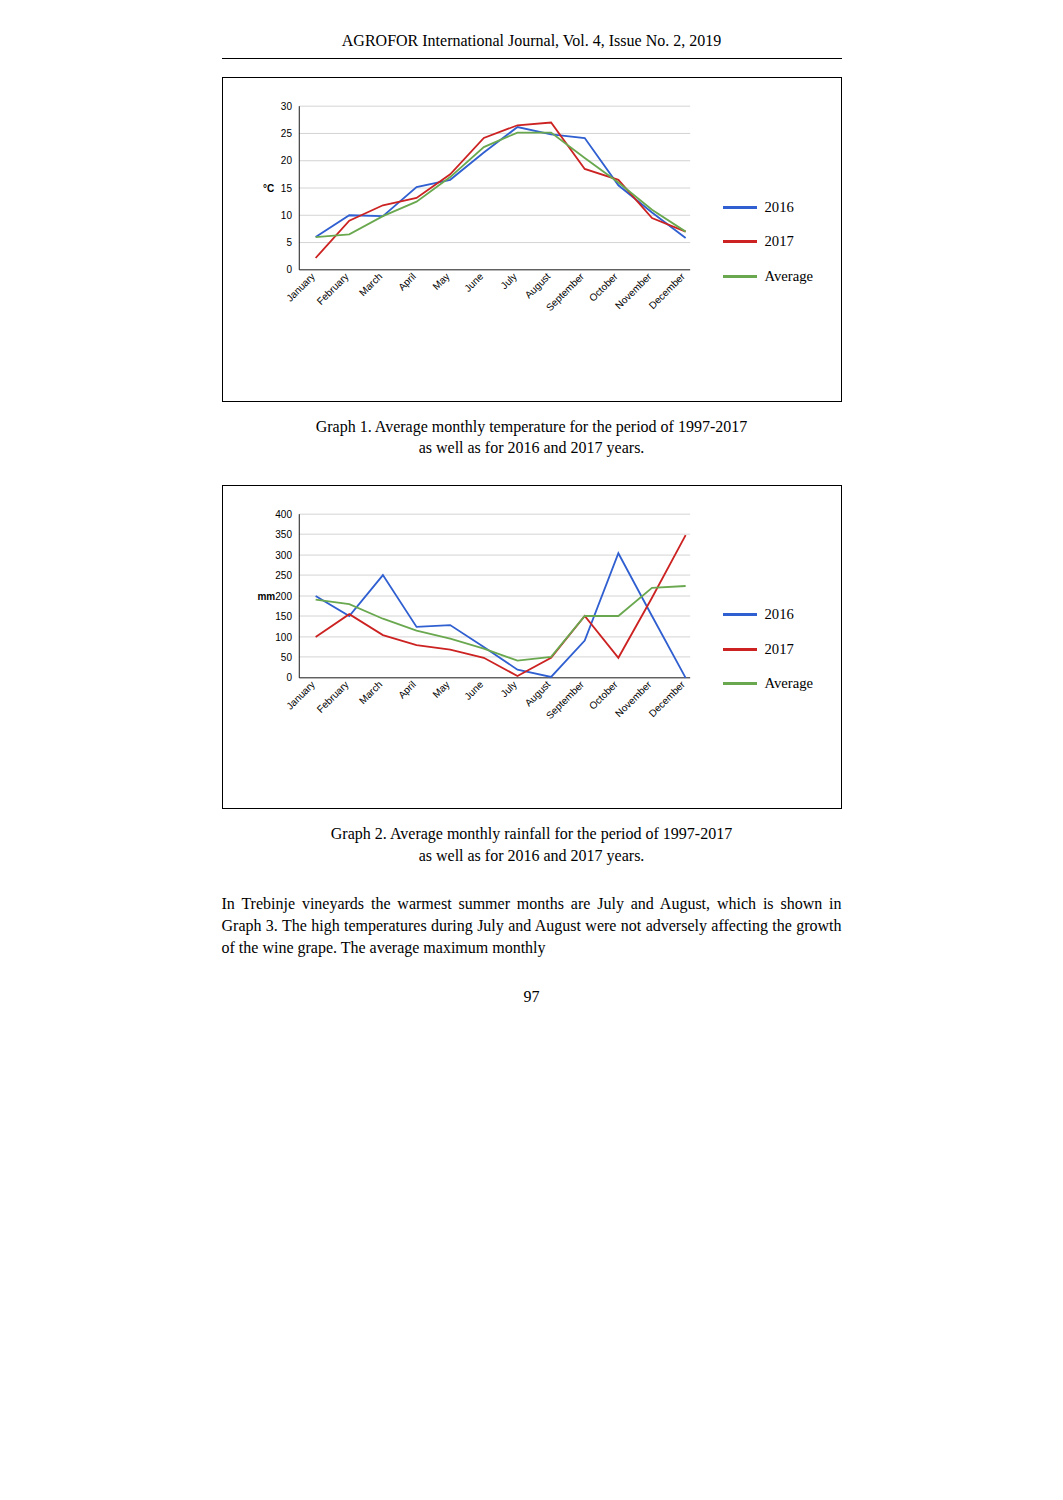AGROFOR International Journal, Vol. 4, Issue No. 2, 2019
30 25 20 15 10 5 0 °C January February March April May June July August September October November December
2016
2017
Average
Graph 1. Average monthly temperature for the period of 1997-2017
as well as for 2016 and 2017 years.
400 350 300 250 200 150 100 50 0 mm January February March April May June July August September October November December
2016
2017
Average
Graph 2. Average monthly rainfall for the period of 1997-2017
as well as for 2016 and 2017 years.
In Trebinje vineyards the warmest summer months are July and August, which is shown in Graph 3. The high temperatures during July and August were not adversely affecting the growth of the wine grape. The average maximum monthly
97